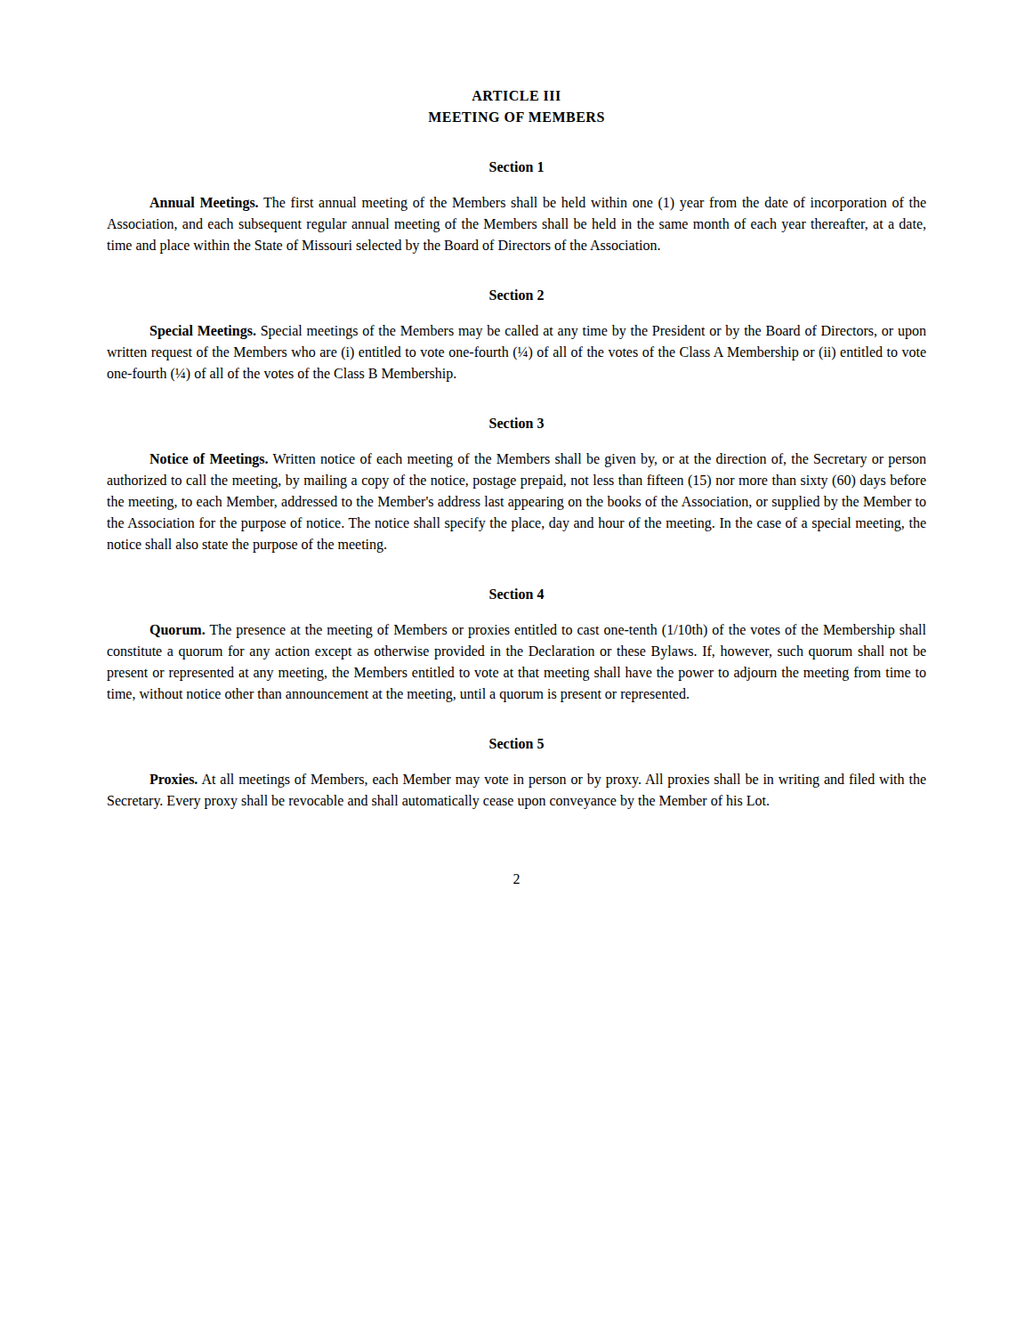ARTICLE III
MEETING OF MEMBERS
Section 1
Annual Meetings. The first annual meeting of the Members shall be held within one (1) year from the date of incorporation of the Association, and each subsequent regular annual meeting of the Members shall be held in the same month of each year thereafter, at a date, time and place within the State of Missouri selected by the Board of Directors of the Association.
Section 2
Special Meetings. Special meetings of the Members may be called at any time by the President or by the Board of Directors, or upon written request of the Members who are (i) entitled to vote one-fourth (¼) of all of the votes of the Class A Membership or (ii) entitled to vote one-fourth (¼) of all of the votes of the Class B Membership.
Section 3
Notice of Meetings. Written notice of each meeting of the Members shall be given by, or at the direction of, the Secretary or person authorized to call the meeting, by mailing a copy of the notice, postage prepaid, not less than fifteen (15) nor more than sixty (60) days before the meeting, to each Member, addressed to the Member's address last appearing on the books of the Association, or supplied by the Member to the Association for the purpose of notice. The notice shall specify the place, day and hour of the meeting. In the case of a special meeting, the notice shall also state the purpose of the meeting.
Section 4
Quorum. The presence at the meeting of Members or proxies entitled to cast one-tenth (1/10th) of the votes of the Membership shall constitute a quorum for any action except as otherwise provided in the Declaration or these Bylaws. If, however, such quorum shall not be present or represented at any meeting, the Members entitled to vote at that meeting shall have the power to adjourn the meeting from time to time, without notice other than announcement at the meeting, until a quorum is present or represented.
Section 5
Proxies. At all meetings of Members, each Member may vote in person or by proxy. All proxies shall be in writing and filed with the Secretary. Every proxy shall be revocable and shall automatically cease upon conveyance by the Member of his Lot.
2